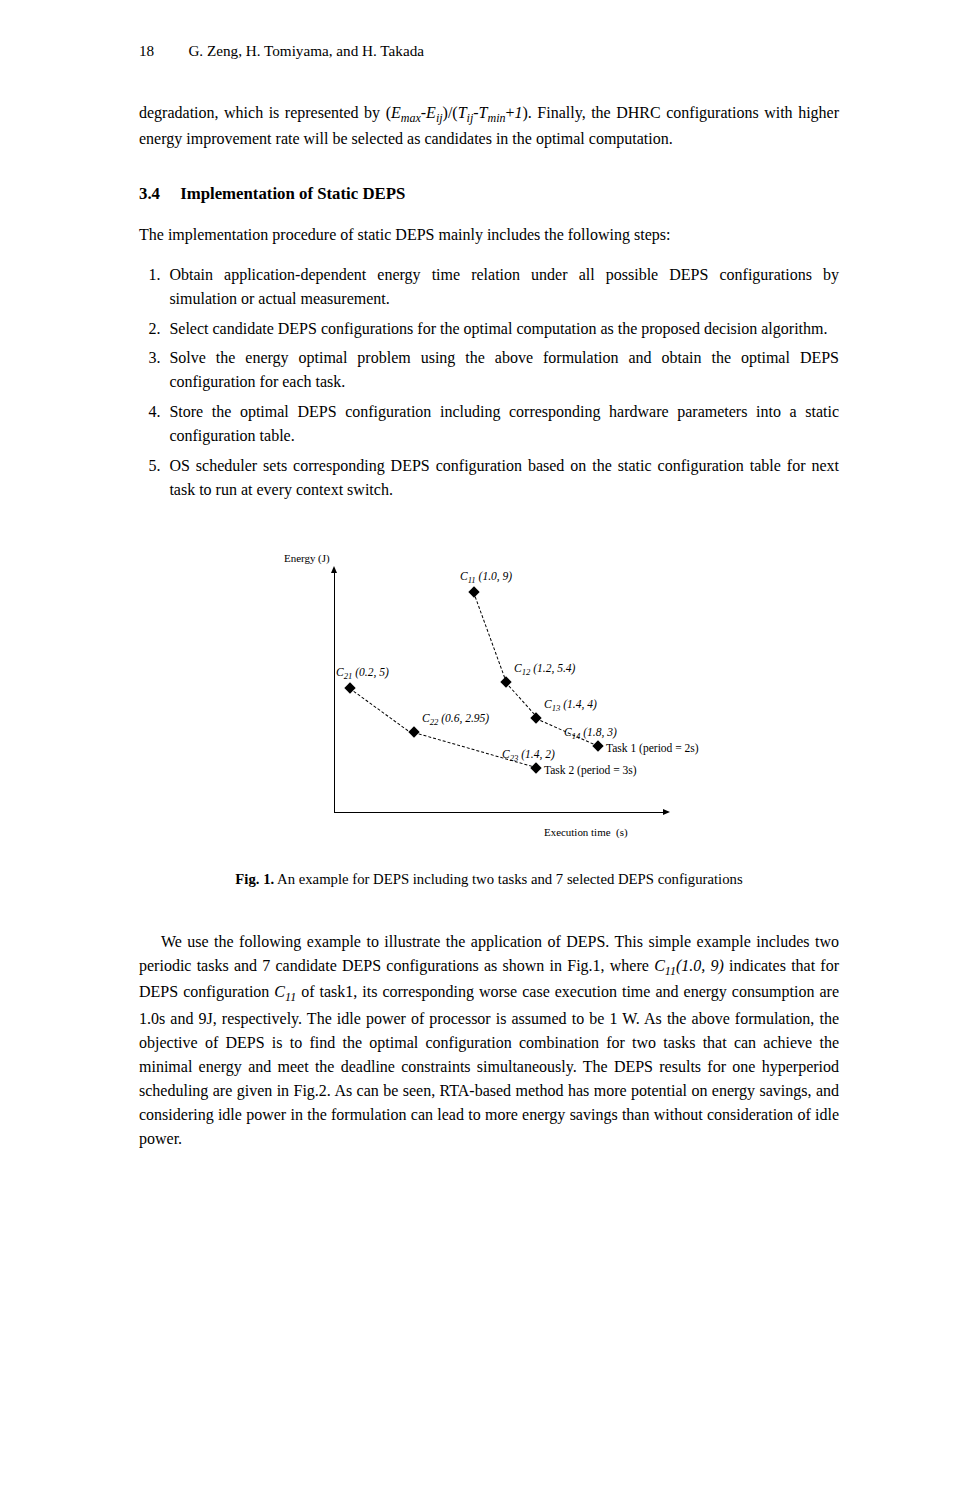18 G. Zeng, H. Tomiyama, and H. Takada
degradation, which is represented by (Emax-Eij)/(Tij-Tmin+1). Finally, the DHRC configurations with higher energy improvement rate will be selected as candidates in the optimal computation.
3.4 Implementation of Static DEPS
The implementation procedure of static DEPS mainly includes the following steps:
Obtain application-dependent energy time relation under all possible DEPS configurations by simulation or actual measurement.
Select candidate DEPS configurations for the optimal computation as the proposed decision algorithm.
Solve the energy optimal problem using the above formulation and obtain the optimal DEPS configuration for each task.
Store the optimal DEPS configuration including corresponding hardware parameters into a static configuration table.
OS scheduler sets corresponding DEPS configuration based on the static configuration table for next task to run at every context switch.
Energy (J)
Execution time (s)
C11 (1.0, 9)
C12 (1.2, 5.4)
C13 (1.4, 4)
C14 (1.8, 3)
Task 1 (period = 2s)
C21 (0.2, 5)
C22 (0.6, 2.95)
C23 (1.4, 2)
Task 2 (period = 3s)
Fig. 1. An example for DEPS including two tasks and 7 selected DEPS configurations
We use the following example to illustrate the application of DEPS. This simple example includes two periodic tasks and 7 candidate DEPS configurations as shown in Fig.1, where C11(1.0, 9) indicates that for DEPS configuration C11 of task1, its corresponding worse case execution time and energy consumption are 1.0s and 9J, respectively. The idle power of processor is assumed to be 1 W. As the above formulation, the objective of DEPS is to find the optimal configuration combination for two tasks that can achieve the minimal energy and meet the deadline constraints simultaneously. The DEPS results for one hyperperiod scheduling are given in Fig.2. As can be seen, RTA-based method has more potential on energy savings, and considering idle power in the formulation can lead to more energy savings than without consideration of idle power.